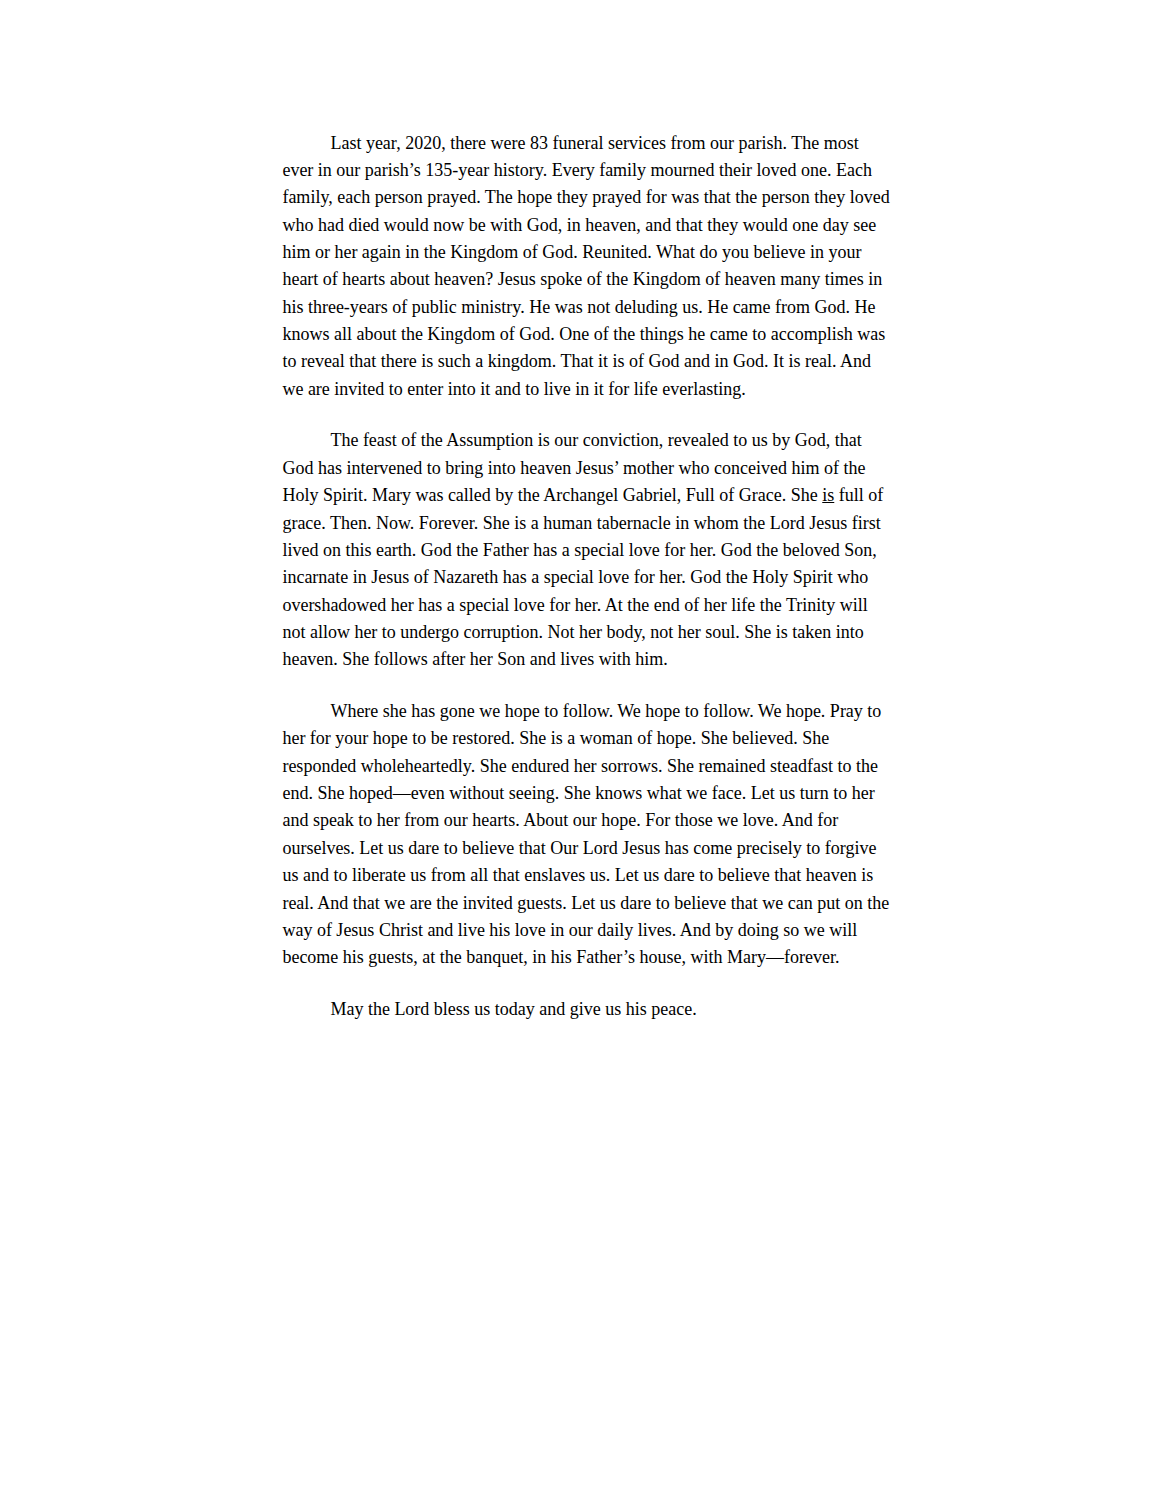Last year, 2020, there were 83 funeral services from our parish. The most ever in our parish’s 135-year history. Every family mourned their loved one. Each family, each person prayed. The hope they prayed for was that the person they loved who had died would now be with God, in heaven, and that they would one day see him or her again in the Kingdom of God. Reunited. What do you believe in your heart of hearts about heaven? Jesus spoke of the Kingdom of heaven many times in his three-years of public ministry. He was not deluding us. He came from God. He knows all about the Kingdom of God. One of the things he came to accomplish was to reveal that there is such a kingdom. That it is of God and in God. It is real. And we are invited to enter into it and to live in it for life everlasting.
The feast of the Assumption is our conviction, revealed to us by God, that God has intervened to bring into heaven Jesus’ mother who conceived him of the Holy Spirit. Mary was called by the Archangel Gabriel, Full of Grace. She is full of grace. Then. Now. Forever. She is a human tabernacle in whom the Lord Jesus first lived on this earth. God the Father has a special love for her. God the beloved Son, incarnate in Jesus of Nazareth has a special love for her. God the Holy Spirit who overshadowed her has a special love for her. At the end of her life the Trinity will not allow her to undergo corruption. Not her body, not her soul. She is taken into heaven. She follows after her Son and lives with him.
Where she has gone we hope to follow. We hope to follow. We hope. Pray to her for your hope to be restored. She is a woman of hope. She believed. She responded wholeheartedly. She endured her sorrows. She remained steadfast to the end. She hoped—even without seeing. She knows what we face. Let us turn to her and speak to her from our hearts. About our hope. For those we love. And for ourselves. Let us dare to believe that Our Lord Jesus has come precisely to forgive us and to liberate us from all that enslaves us. Let us dare to believe that heaven is real. And that we are the invited guests. Let us dare to believe that we can put on the way of Jesus Christ and live his love in our daily lives. And by doing so we will become his guests, at the banquet, in his Father’s house, with Mary—forever.
May the Lord bless us today and give us his peace.